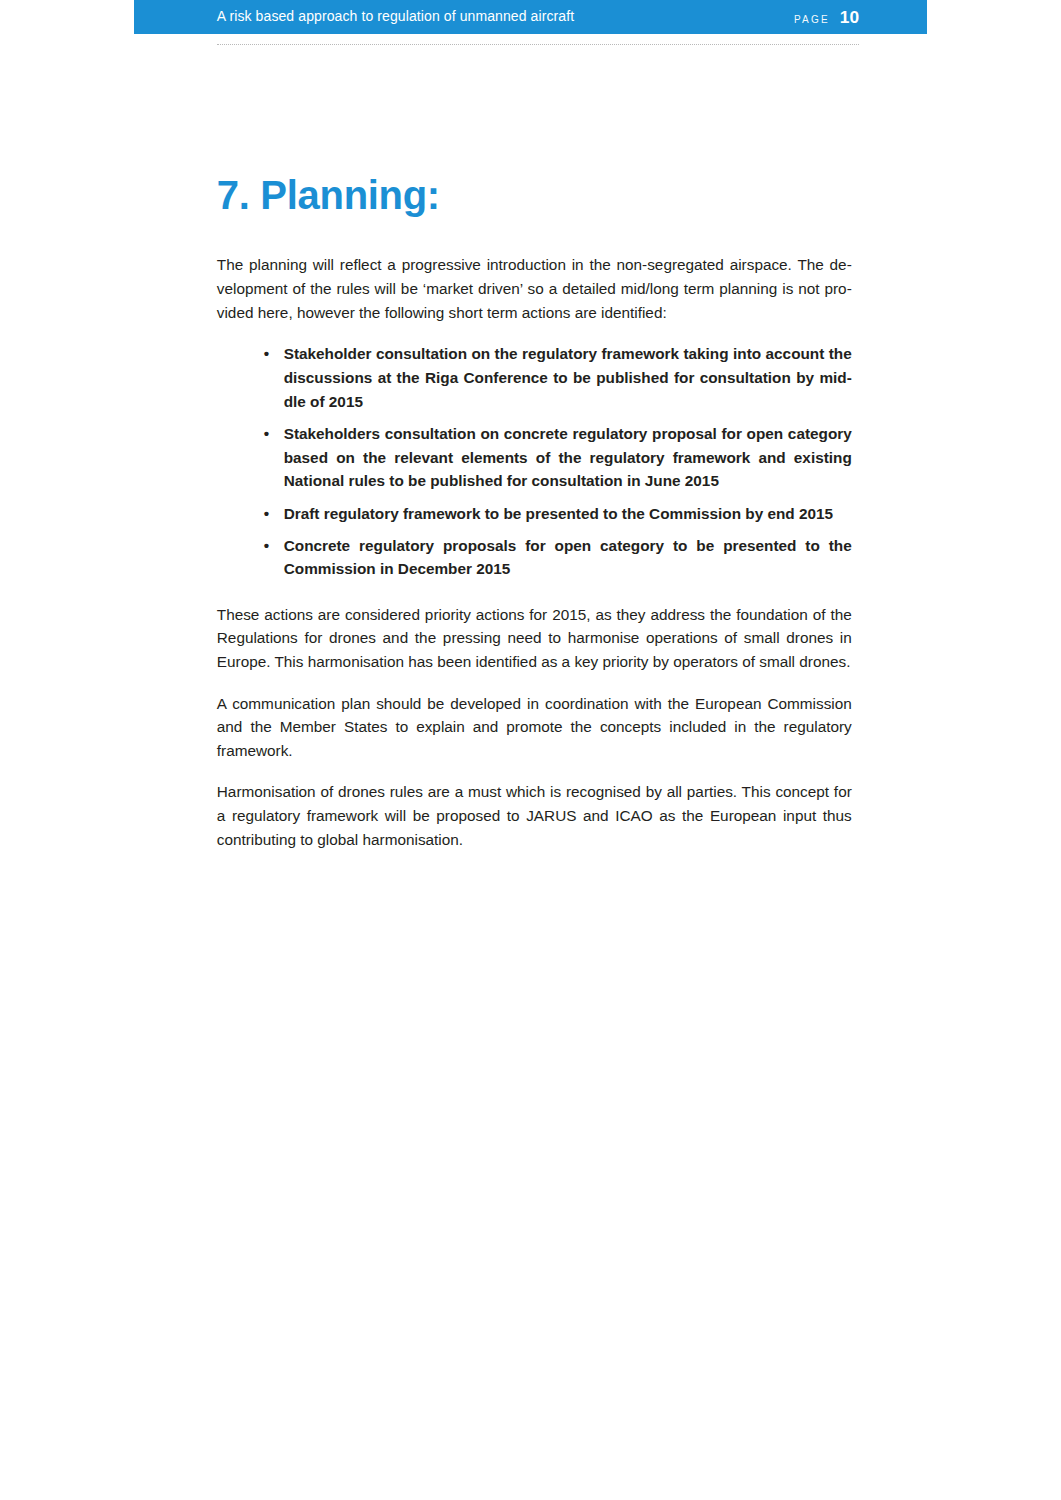A risk based approach to regulation of unmanned aircraft
page 10
7. Planning:
The planning will reflect a progressive introduction in the non-segregated airspace. The development of the rules will be ‘market driven’ so a detailed mid/long term planning is not provided here, however the following short term actions are identified:
Stakeholder consultation on the regulatory framework taking into account the discussions at the Riga Conference to be published for consultation by middle of 2015
Stakeholders consultation on concrete regulatory proposal for open category based on the relevant elements of the regulatory framework and existing National rules to be published for consultation in June 2015
Draft regulatory framework to be presented to the Commission by end 2015
Concrete regulatory proposals for open category to be presented to the Commission in December 2015
These actions are considered priority actions for 2015, as they address the foundation of the Regulations for drones and the pressing need to harmonise operations of small drones in Europe. This harmonisation has been identified as a key priority by operators of small drones.
A communication plan should be developed in coordination with the European Commission and the Member States to explain and promote the concepts included in the regulatory framework.
Harmonisation of drones rules are a must which is recognised by all parties. This concept for a regulatory framework will be proposed to JARUS and ICAO as the European input thus contributing to global harmonisation.